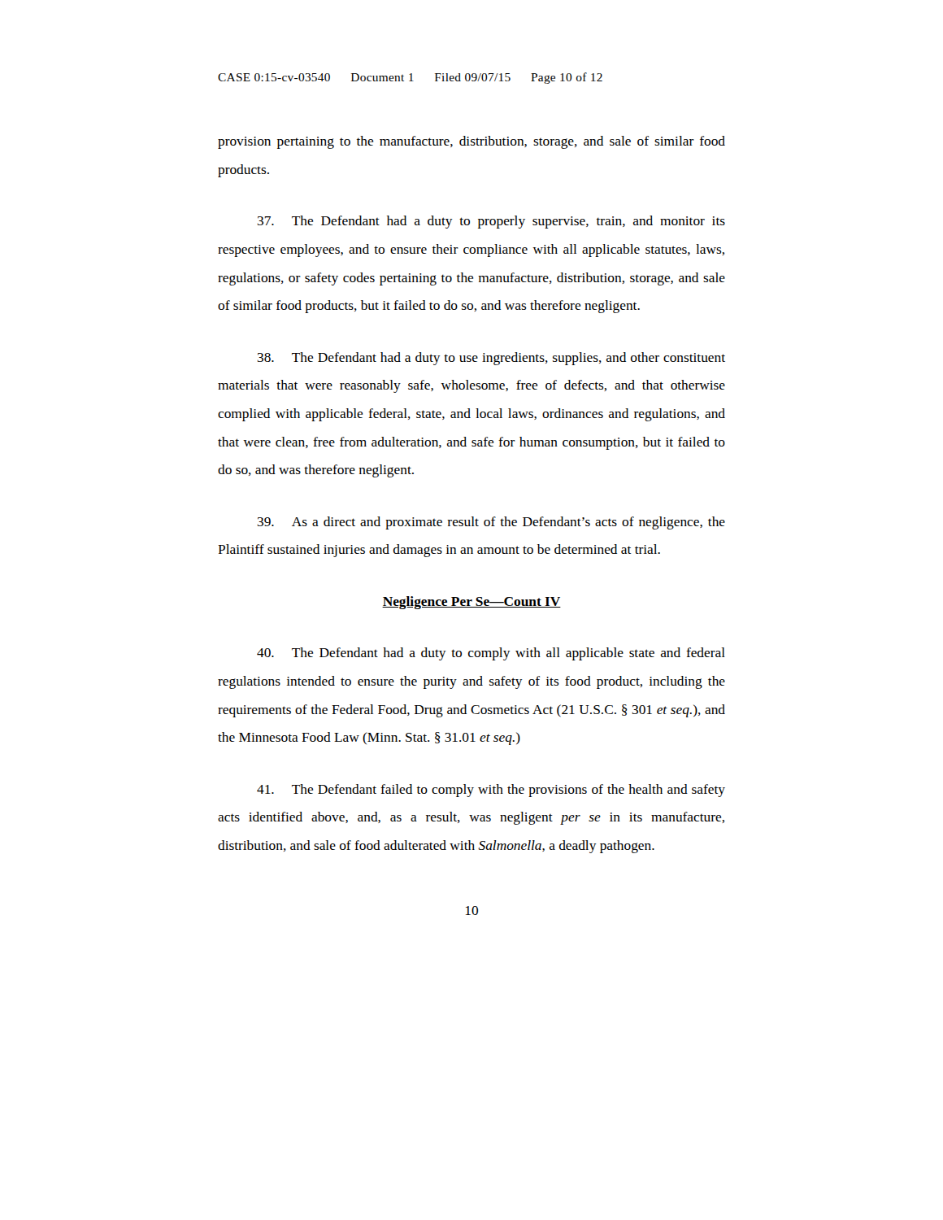CASE 0:15-cv-03540 Document 1 Filed 09/07/15 Page 10 of 12
provision pertaining to the manufacture, distribution, storage, and sale of similar food products.
37. The Defendant had a duty to properly supervise, train, and monitor its respective employees, and to ensure their compliance with all applicable statutes, laws, regulations, or safety codes pertaining to the manufacture, distribution, storage, and sale of similar food products, but it failed to do so, and was therefore negligent.
38. The Defendant had a duty to use ingredients, supplies, and other constituent materials that were reasonably safe, wholesome, free of defects, and that otherwise complied with applicable federal, state, and local laws, ordinances and regulations, and that were clean, free from adulteration, and safe for human consumption, but it failed to do so, and was therefore negligent.
39. As a direct and proximate result of the Defendant’s acts of negligence, the Plaintiff sustained injuries and damages in an amount to be determined at trial.
Negligence Per Se—Count IV
40. The Defendant had a duty to comply with all applicable state and federal regulations intended to ensure the purity and safety of its food product, including the requirements of the Federal Food, Drug and Cosmetics Act (21 U.S.C. § 301 et seq.), and the Minnesota Food Law (Minn. Stat. § 31.01 et seq.)
41. The Defendant failed to comply with the provisions of the health and safety acts identified above, and, as a result, was negligent per se in its manufacture, distribution, and sale of food adulterated with Salmonella, a deadly pathogen.
10